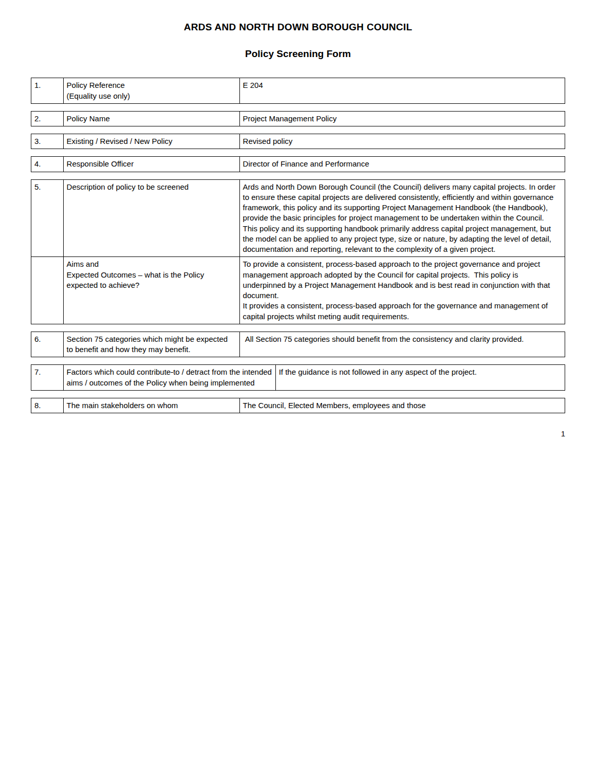ARDS AND NORTH DOWN BOROUGH COUNCIL
Policy Screening Form
| 1. | Policy Reference (Equality use only) | E 204 |
| 2. | Policy Name | Project Management Policy |
| 3. | Existing / Revised / New Policy | Revised policy |
| 4. | Responsible Officer | Director of Finance and Performance |
| 5. | Description of policy to be screened | Ards and North Down Borough Council (the Council) delivers many capital projects. In order to ensure these capital projects are delivered consistently, efficiently and within governance framework, this policy and its supporting Project Management Handbook (the Handbook), provide the basic principles for project management to be undertaken within the Council. This policy and its supporting handbook primarily address capital project management, but the model can be applied to any project type, size or nature, by adapting the level of detail, documentation and reporting, relevant to the complexity of a given project. |
| | Aims and Expected Outcomes – what is the Policy expected to achieve? | To provide a consistent, process-based approach to the project governance and project management approach adopted by the Council for capital projects. This policy is underpinned by a Project Management Handbook and is best read in conjunction with that document. It provides a consistent, process-based approach for the governance and management of capital projects whilst meting audit requirements. |
| 6. | Section 75 categories which might be expected to benefit and how they may benefit. | All Section 75 categories should benefit from the consistency and clarity provided. |
| 7. | Factors which could contribute - to / detract from the intended aims / outcomes of the Policy when being implemented | If the guidance is not followed in any aspect of the project. |
| 8. | The main stakeholders on whom | The Council, Elected Members, employees and those |
1